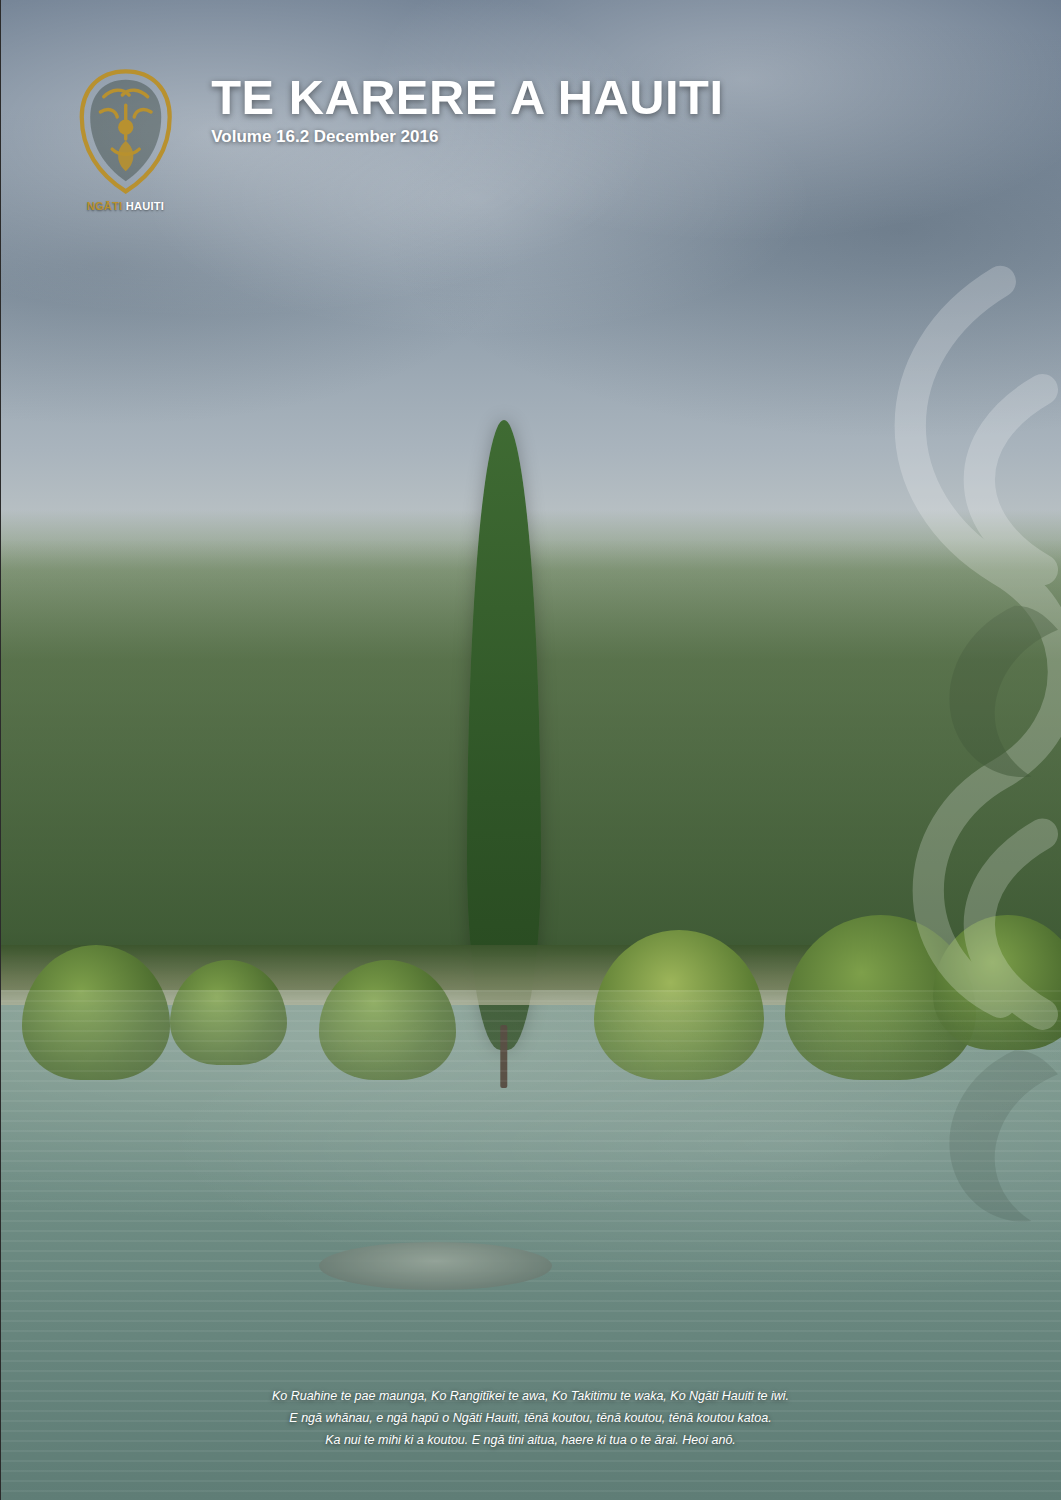Ngāti Hauiti
Te Karere a Hauiti
Volume 16.2 December 2016
Ko Ruahine te pae maunga, Ko Rangitīkei te awa, Ko Takitimu te waka, Ko Ngāti Hauiti te iwi.
E ngā whānau, e ngā hapū o Ngāti Hauiti, tēnā koutou, tēnā koutou, tēnā koutou katoa.
Ka nui te mihi ki a koutou. E ngā tini aitua, haere ki tua o te ārai. Heoi anō.